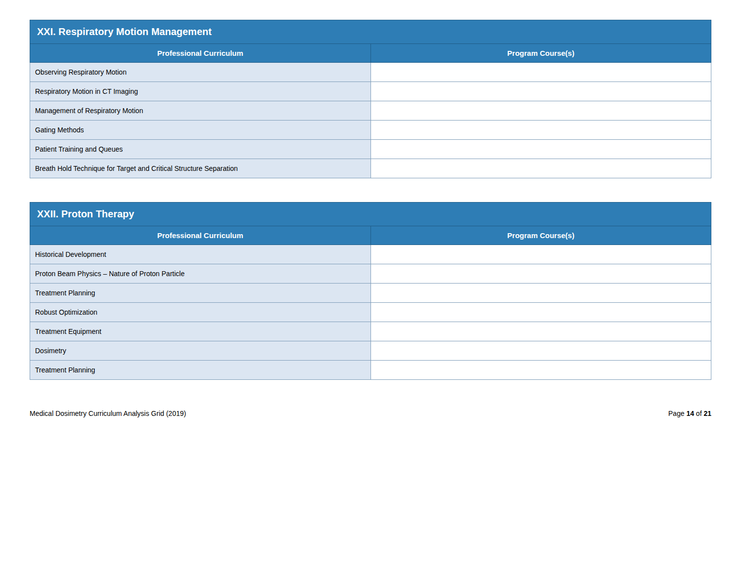XXI. Respiratory Motion Management
| Professional Curriculum | Program Course(s) |
| --- | --- |
| Observing Respiratory Motion | |
| Respiratory Motion in CT Imaging | |
| Management of Respiratory Motion | |
| Gating Methods | |
| Patient Training and Queues | |
| Breath Hold Technique for Target and Critical Structure Separation | |
XXII. Proton Therapy
| Professional Curriculum | Program Course(s) |
| --- | --- |
| Historical Development | |
| Proton Beam Physics – Nature of Proton Particle | |
| Treatment Planning | |
| Robust Optimization | |
| Treatment Equipment | |
| Dosimetry | |
| Treatment Planning | |
Medical Dosimetry Curriculum Analysis Grid (2019)
Page 14 of 21